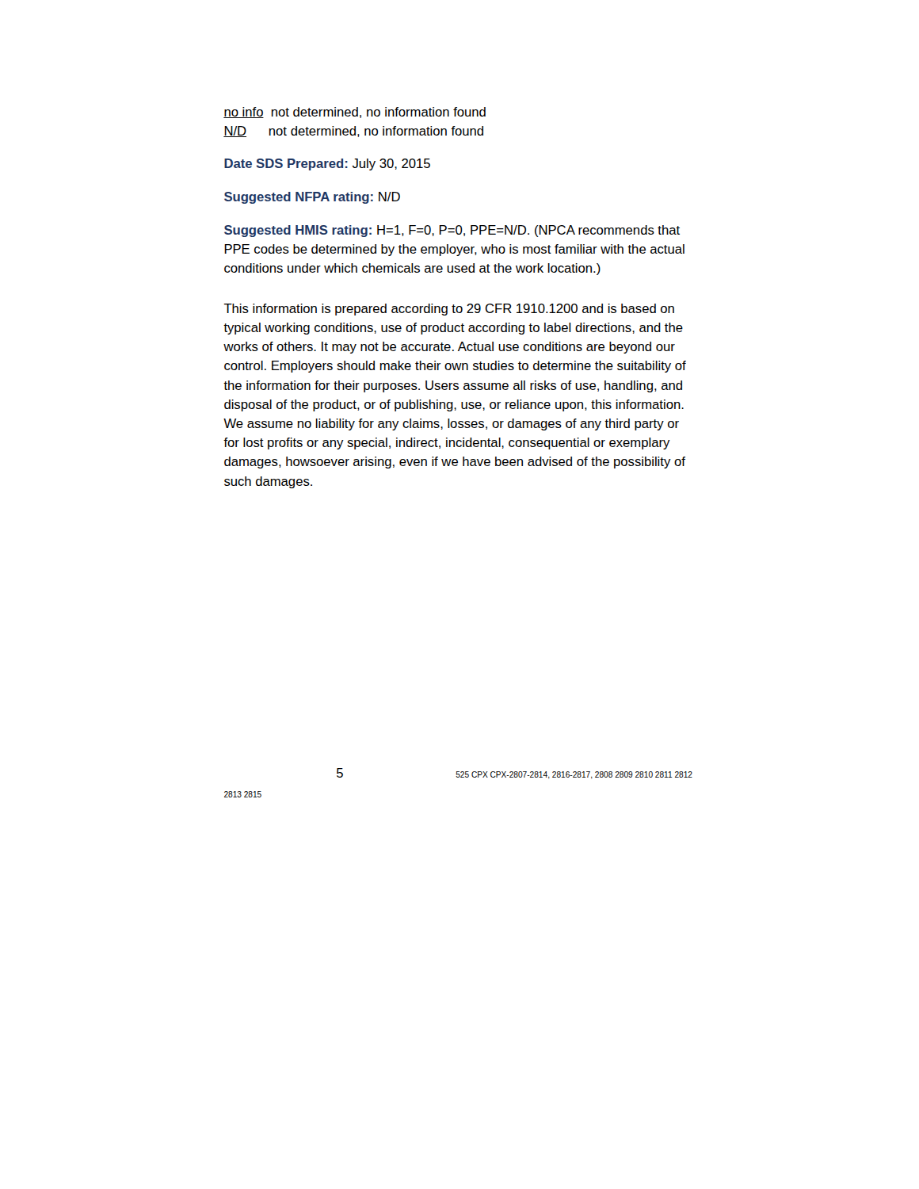no info not determined, no information found
N/D not determined, no information found
Date SDS Prepared: July 30, 2015
Suggested NFPA rating: N/D
Suggested HMIS rating: H=1, F=0, P=0, PPE=N/D. (NPCA recommends that PPE codes be determined by the employer, who is most familiar with the actual conditions under which chemicals are used at the work location.)
This information is prepared according to 29 CFR 1910.1200 and is based on typical working conditions, use of product according to label directions, and the works of others. It may not be accurate. Actual use conditions are beyond our control. Employers should make their own studies to determine the suitability of the information for their purposes. Users assume all risks of use, handling, and disposal of the product, or of publishing, use, or reliance upon, this information. We assume no liability for any claims, losses, or damages of any third party or for lost profits or any special, indirect, incidental, consequential or exemplary damages, howsoever arising, even if we have been advised of the possibility of such damages.
5525 CPX CPX-2807-2814, 2816-2817, 2808 2809 2810 2811 2812 2813 2815